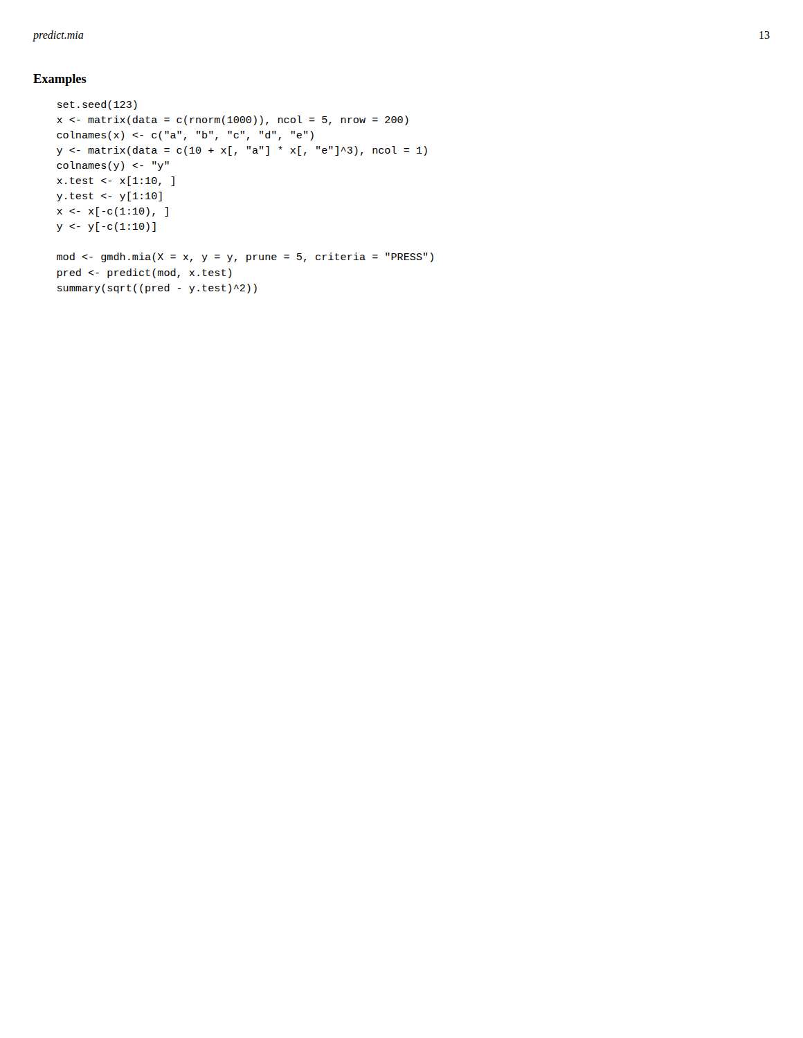predict.mia 13
Examples
set.seed(123)
x <- matrix(data = c(rnorm(1000)), ncol = 5, nrow = 200)
colnames(x) <- c("a", "b", "c", "d", "e")
y <- matrix(data = c(10 + x[, "a"] * x[, "e"]^3), ncol = 1)
colnames(y) <- "y"
x.test <- x[1:10, ]
y.test <- y[1:10]
x <- x[-c(1:10), ]
y <- y[-c(1:10)]

mod <- gmdh.mia(X = x, y = y, prune = 5, criteria = "PRESS")
pred <- predict(mod, x.test)
summary(sqrt((pred - y.test)^2))